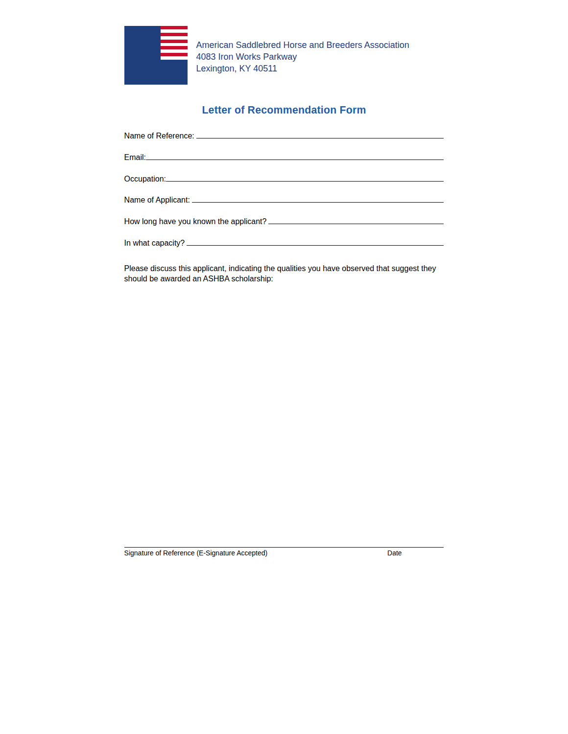American Saddlebred Horse and Breeders Association
4083 Iron Works Parkway
Lexington, KY 40511
Letter of Recommendation Form
Name of Reference:
Email:
Occupation:
Name of Applicant:
How long have you known the applicant?
In what capacity?
Please discuss this applicant, indicating the qualities you have observed that suggest they should be awarded an ASHBA scholarship:
Signature of Reference (E-Signature Accepted) Date